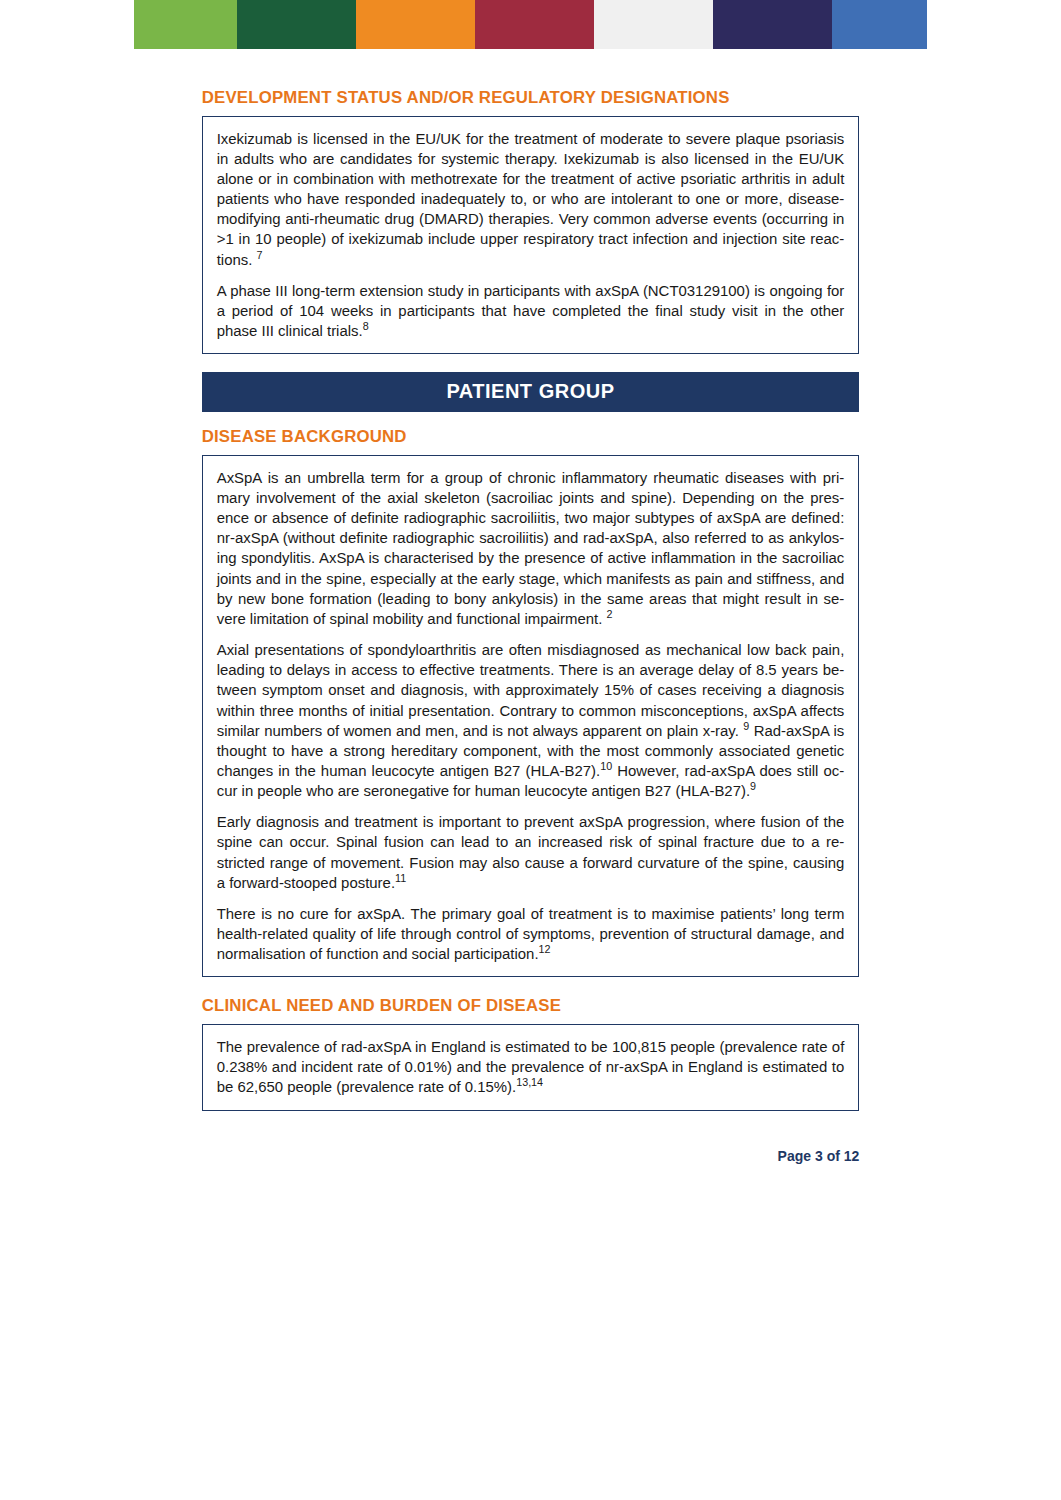Development status and/or regulatory designations
Ixekizumab is licensed in the EU/UK for the treatment of moderate to severe plaque psoriasis in adults who are candidates for systemic therapy. Ixekizumab is also licensed in the EU/UK alone or in combination with methotrexate for the treatment of active psoriatic arthritis in adult patients who have responded inadequately to, or who are intolerant to one or more, disease-modifying anti-rheumatic drug (DMARD) therapies. Very common adverse events (occurring in >1 in 10 people) of ixekizumab include upper respiratory tract infection and injection site reactions. 7
A phase III long-term extension study in participants with axSpA (NCT03129100) is ongoing for a period of 104 weeks in participants that have completed the final study visit in the other phase III clinical trials.8
PATIENT GROUP
Disease background
AxSpA is an umbrella term for a group of chronic inflammatory rheumatic diseases with primary involvement of the axial skeleton (sacroiliac joints and spine). Depending on the presence or absence of definite radiographic sacroiliitis, two major subtypes of axSpA are defined: nr-axSpA (without definite radiographic sacroiliitis) and rad-axSpA, also referred to as ankylosing spondylitis. AxSpA is characterised by the presence of active inflammation in the sacroiliac joints and in the spine, especially at the early stage, which manifests as pain and stiffness, and by new bone formation (leading to bony ankylosis) in the same areas that might result in severe limitation of spinal mobility and functional impairment. 2
Axial presentations of spondyloarthritis are often misdiagnosed as mechanical low back pain, leading to delays in access to effective treatments. There is an average delay of 8.5 years between symptom onset and diagnosis, with approximately 15% of cases receiving a diagnosis within three months of initial presentation. Contrary to common misconceptions, axSpA affects similar numbers of women and men, and is not always apparent on plain x-ray. 9 Rad-axSpA is thought to have a strong hereditary component, with the most commonly associated genetic changes in the human leucocyte antigen B27 (HLA-B27).10 However, rad-axSpA does still occur in people who are seronegative for human leucocyte antigen B27 (HLA-B27).9
Early diagnosis and treatment is important to prevent axSpA progression, where fusion of the spine can occur. Spinal fusion can lead to an increased risk of spinal fracture due to a restricted range of movement. Fusion may also cause a forward curvature of the spine, causing a forward-stooped posture.11
There is no cure for axSpA. The primary goal of treatment is to maximise patients’ long term health-related quality of life through control of symptoms, prevention of structural damage, and normalisation of function and social participation.12
Clinical need and burden of disease
The prevalence of rad-axSpA in England is estimated to be 100,815 people (prevalence rate of 0.238% and incident rate of 0.01%) and the prevalence of nr-axSpA in England is estimated to be 62,650 people (prevalence rate of 0.15%).13,14
Page 3 of 12